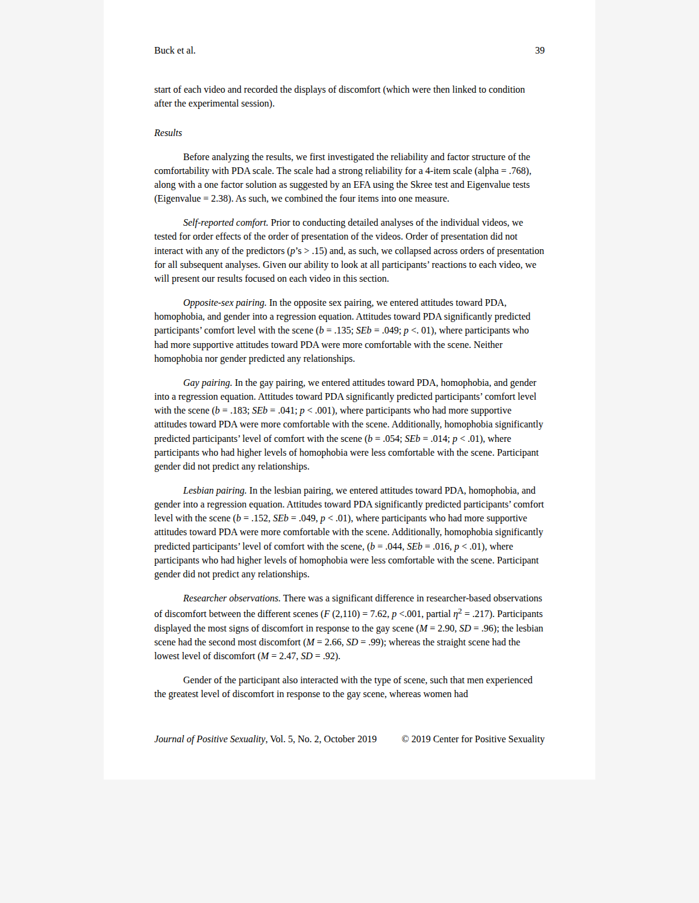Buck et al. 39
start of each video and recorded the displays of discomfort (which were then linked to condition after the experimental session).
Results
Before analyzing the results, we first investigated the reliability and factor structure of the comfortability with PDA scale. The scale had a strong reliability for a 4-item scale (alpha = .768), along with a one factor solution as suggested by an EFA using the Skree test and Eigenvalue tests (Eigenvalue = 2.38). As such, we combined the four items into one measure.
Self-reported comfort. Prior to conducting detailed analyses of the individual videos, we tested for order effects of the order of presentation of the videos. Order of presentation did not interact with any of the predictors (p’s > .15) and, as such, we collapsed across orders of presentation for all subsequent analyses. Given our ability to look at all participants’ reactions to each video, we will present our results focused on each video in this section.
Opposite-sex pairing. In the opposite sex pairing, we entered attitudes toward PDA, homophobia, and gender into a regression equation. Attitudes toward PDA significantly predicted participants’ comfort level with the scene (b = .135; SEb = .049; p <. 01), where participants who had more supportive attitudes toward PDA were more comfortable with the scene. Neither homophobia nor gender predicted any relationships.
Gay pairing. In the gay pairing, we entered attitudes toward PDA, homophobia, and gender into a regression equation. Attitudes toward PDA significantly predicted participants’ comfort level with the scene (b = .183; SEb = .041; p < .001), where participants who had more supportive attitudes toward PDA were more comfortable with the scene. Additionally, homophobia significantly predicted participants’ level of comfort with the scene (b = .054; SEb = .014; p < .01), where participants who had higher levels of homophobia were less comfortable with the scene. Participant gender did not predict any relationships.
Lesbian pairing. In the lesbian pairing, we entered attitudes toward PDA, homophobia, and gender into a regression equation. Attitudes toward PDA significantly predicted participants’ comfort level with the scene (b = .152, SEb = .049, p < .01), where participants who had more supportive attitudes toward PDA were more comfortable with the scene. Additionally, homophobia significantly predicted participants’ level of comfort with the scene, (b = .044, SEb = .016, p < .01), where participants who had higher levels of homophobia were less comfortable with the scene. Participant gender did not predict any relationships.
Researcher observations. There was a significant difference in researcher-based observations of discomfort between the different scenes (F (2,110) = 7.62, p <.001, partial η2 = .217). Participants displayed the most signs of discomfort in response to the gay scene (M = 2.90, SD = .96); the lesbian scene had the second most discomfort (M = 2.66, SD = .99); whereas the straight scene had the lowest level of discomfort (M = 2.47, SD = .92).
Gender of the participant also interacted with the type of scene, such that men experienced the greatest level of discomfort in response to the gay scene, whereas women had
Journal of Positive Sexuality, Vol. 5, No. 2, October 2019 © 2019 Center for Positive Sexuality